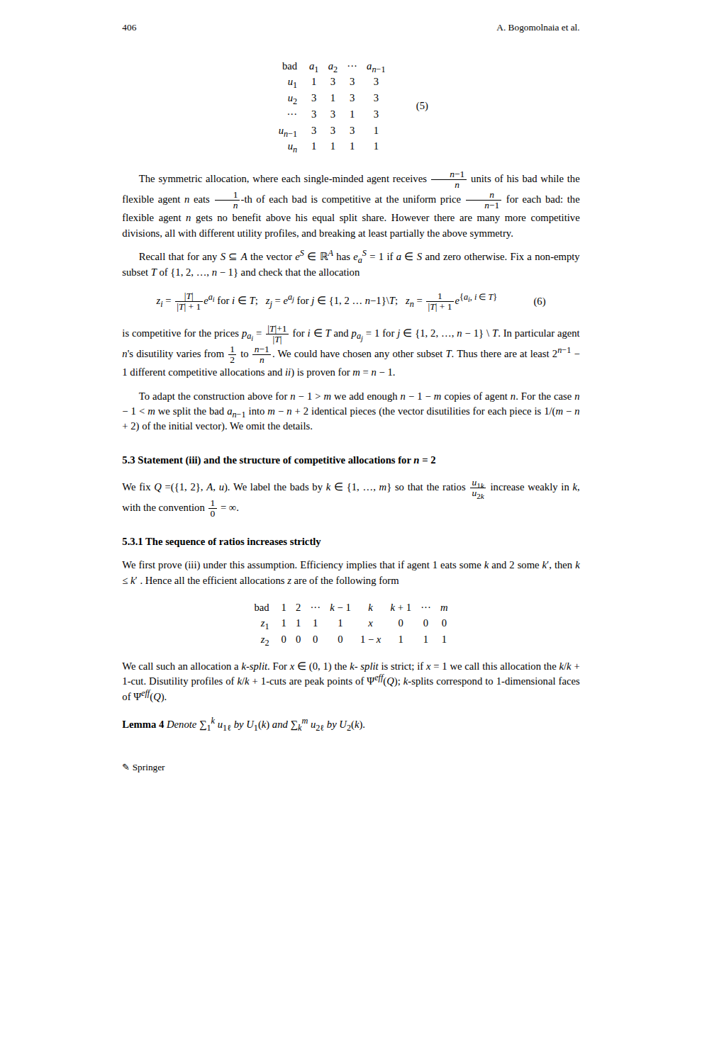406 A. Bogomolnaia et al.
| bad | a 1 | a 2 | ··· | a n −1 |
| u 1 | 1 | 3 | 3 | 3 |
| u 2 | 3 | 1 | 3 | 3 |
| ··· | 3 | 3 | 1 | 3 |
| u n −1 | 3 | 3 | 3 | 1 |
| u n | 1 | 1 | 1 | 1 |
(5)
The symmetric allocation, where each single-minded agent receives n−1 n units of his bad while the flexible agent n eats 1 n-th of each bad is competitive at the uniform price nn−1 for each bad: the flexible agent n gets no benefit above his equal split share. However there are many more competitive divisions, all with different utility profiles, and breaking at least partially the above symmetry.
Recall that for any S ⊆ A the vector eS ∈ ℝA has eaS = 1 if a ∈ S and zero otherwise. Fix a non-empty subset T of {1, 2, …, n − 1} and check that the allocation
zi = |T||T| + 1 eai for i ∈ T; zj = eaj for j ∈ {1, 2 … n−1}\T; zn = 1|T| + 1 e{ai, i ∈ T} (6)
is competitive for the prices pai = |T|+1|T| for i ∈ T and paj = 1 for j ∈ {1, 2, …, n − 1} \ T. In particular agent n's disutility varies from 12 to n−1 n. We could have chosen any other subset T. Thus there are at least 2n−1 − 1 different competitive allocations and ii) is proven for m = n − 1.
To adapt the construction above for n − 1 > m we add enough n − 1 − m copies of agent n. For the case n − 1 < m we split the bad an−1 into m − n + 2 identical pieces (the vector disutilities for each piece is 1/(m − n + 2) of the initial vector). We omit the details.
5.3 Statement (iii) and the structure of competitive allocations for n = 2
We fix Q =({1, 2}, A, u). We label the bads by k ∈ {1, …, m} so that the ratios u1k u2k increase weakly in k, with the convention 10 = ∞.
5.3.1 The sequence of ratios increases strictly
We first prove (iii) under this assumption. Efficiency implies that if agent 1 eats some k and 2 some k′, then k ≤ k′ . Hence all the efficient allocations z are of the following form
| bad | 1 | 2 | ··· | k − 1 | k | k + 1 | ··· | m |
| z 1 | 1 | 1 | 1 | 1 | x | 0 | 0 | 0 |
| z 2 | 0 | 0 | 0 | 0 | 1 − x | 1 | 1 | 1 |
We call such an allocation a k-split. For x ∈ (0, 1) the k- split is strict; if x = 1 we call this allocation the k/k + 1-cut. Disutility profiles of k/k + 1-cuts are peak points of Ψeff(Q); k-splits correspond to 1-dimensional faces of Ψeff(Q).
Lemma 4 Denote ∑1k u1ℓ by U1(k) and ∑km u2ℓ by U2(k).
✎ Springer